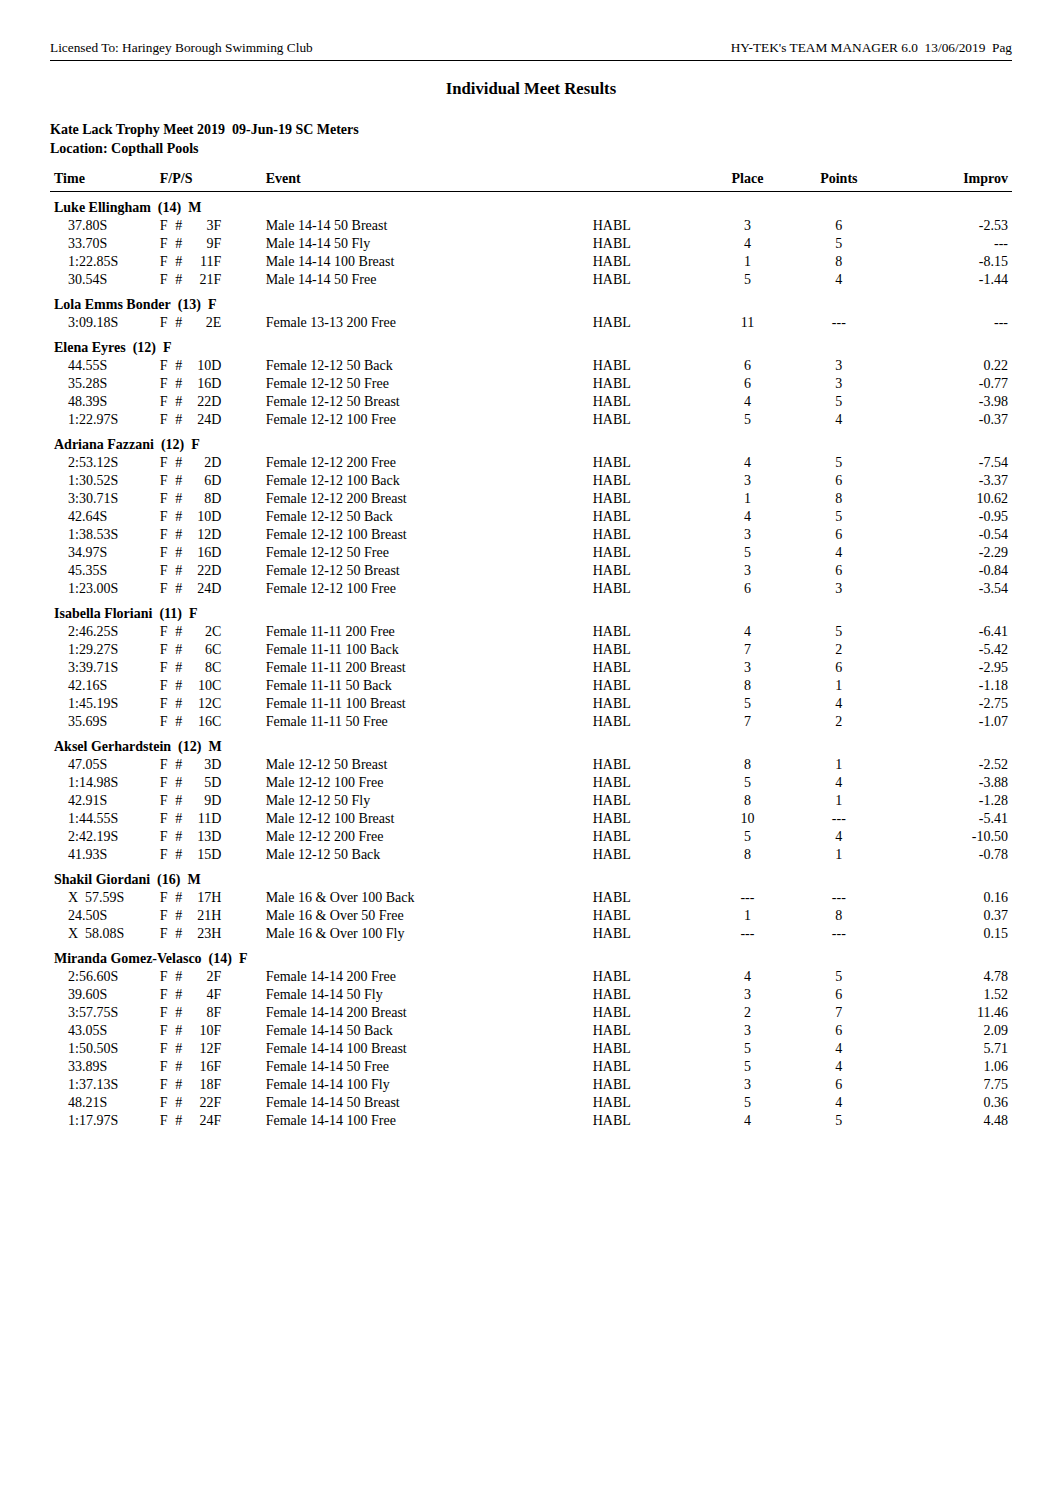Licensed To: Haringey Borough Swimming Club
HY-TEK's TEAM MANAGER 6.0 13/06/2019 Pag
Individual Meet Results
Kate Lack Trophy Meet 2019 09-Jun-19 SC Meters
Location: Copthall Pools
| Time | F/P/S | Event | | Place | Points | Improv |
| --- | --- | --- | --- | --- | --- | --- |
| Luke Ellingham (14) M |
| 37.80S | F # 3F | Male 14-14 50 Breast | HABL | 3 | 6 | -2.53 |
| 33.70S | F # 9F | Male 14-14 50 Fly | HABL | 4 | 5 | --- |
| 1:22.85S | F # 11F | Male 14-14 100 Breast | HABL | 1 | 8 | -8.15 |
| 30.54S | F # 21F | Male 14-14 50 Free | HABL | 5 | 4 | -1.44 |
| Lola Emms Bonder (13) F |
| 3:09.18S | F # 2E | Female 13-13 200 Free | HABL | 11 | --- | --- |
| Elena Eyres (12) F |
| 44.55S | F # 10D | Female 12-12 50 Back | HABL | 6 | 3 | 0.22 |
| 35.28S | F # 16D | Female 12-12 50 Free | HABL | 6 | 3 | -0.77 |
| 48.39S | F # 22D | Female 12-12 50 Breast | HABL | 4 | 5 | -3.98 |
| 1:22.97S | F # 24D | Female 12-12 100 Free | HABL | 5 | 4 | -0.37 |
| Adriana Fazzani (12) F |
| 2:53.12S | F # 2D | Female 12-12 200 Free | HABL | 4 | 5 | -7.54 |
| 1:30.52S | F # 6D | Female 12-12 100 Back | HABL | 3 | 6 | -3.37 |
| 3:30.71S | F # 8D | Female 12-12 200 Breast | HABL | 1 | 8 | 10.62 |
| 42.64S | F # 10D | Female 12-12 50 Back | HABL | 4 | 5 | -0.95 |
| 1:38.53S | F # 12D | Female 12-12 100 Breast | HABL | 3 | 6 | -0.54 |
| 34.97S | F # 16D | Female 12-12 50 Free | HABL | 5 | 4 | -2.29 |
| 45.35S | F # 22D | Female 12-12 50 Breast | HABL | 3 | 6 | -0.84 |
| 1:23.00S | F # 24D | Female 12-12 100 Free | HABL | 6 | 3 | -3.54 |
| Isabella Floriani (11) F |
| 2:46.25S | F # 2C | Female 11-11 200 Free | HABL | 4 | 5 | -6.41 |
| 1:29.27S | F # 6C | Female 11-11 100 Back | HABL | 7 | 2 | -5.42 |
| 3:39.71S | F # 8C | Female 11-11 200 Breast | HABL | 3 | 6 | -2.95 |
| 42.16S | F # 10C | Female 11-11 50 Back | HABL | 8 | 1 | -1.18 |
| 1:45.19S | F # 12C | Female 11-11 100 Breast | HABL | 5 | 4 | -2.75 |
| 35.69S | F # 16C | Female 11-11 50 Free | HABL | 7 | 2 | -1.07 |
| Aksel Gerhardstein (12) M |
| 47.05S | F # 3D | Male 12-12 50 Breast | HABL | 8 | 1 | -2.52 |
| 1:14.98S | F # 5D | Male 12-12 100 Free | HABL | 5 | 4 | -3.88 |
| 42.91S | F # 9D | Male 12-12 50 Fly | HABL | 8 | 1 | -1.28 |
| 1:44.55S | F # 11D | Male 12-12 100 Breast | HABL | 10 | --- | -5.41 |
| 2:42.19S | F # 13D | Male 12-12 200 Free | HABL | 5 | 4 | -10.50 |
| 41.93S | F # 15D | Male 12-12 50 Back | HABL | 8 | 1 | -0.78 |
| Shakil Giordani (16) M |
| X 57.59S | F # 17H | Male 16 & Over 100 Back | HABL | --- | --- | 0.16 |
| 24.50S | F # 21H | Male 16 & Over 50 Free | HABL | 1 | 8 | 0.37 |
| X 58.08S | F # 23H | Male 16 & Over 100 Fly | HABL | --- | --- | 0.15 |
| Miranda Gomez-Velasco (14) F |
| 2:56.60S | F # 2F | Female 14-14 200 Free | HABL | 4 | 5 | 4.78 |
| 39.60S | F # 4F | Female 14-14 50 Fly | HABL | 3 | 6 | 1.52 |
| 3:57.75S | F # 8F | Female 14-14 200 Breast | HABL | 2 | 7 | 11.46 |
| 43.05S | F # 10F | Female 14-14 50 Back | HABL | 3 | 6 | 2.09 |
| 1:50.50S | F # 12F | Female 14-14 100 Breast | HABL | 5 | 4 | 5.71 |
| 33.89S | F # 16F | Female 14-14 50 Free | HABL | 5 | 4 | 1.06 |
| 1:37.13S | F # 18F | Female 14-14 100 Fly | HABL | 3 | 6 | 7.75 |
| 48.21S | F # 22F | Female 14-14 50 Breast | HABL | 5 | 4 | 0.36 |
| 1:17.97S | F # 24F | Female 14-14 100 Free | HABL | 4 | 5 | 4.48 |